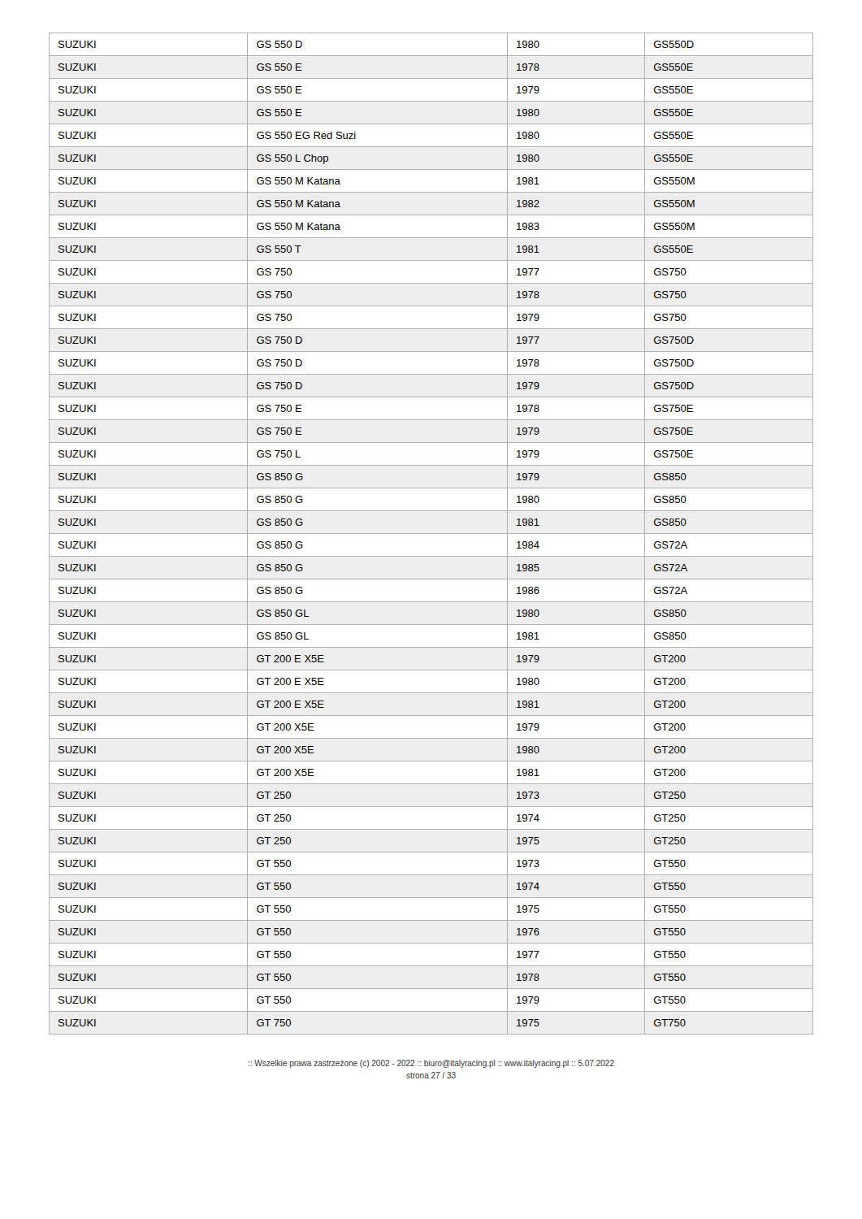| SUZUKI | GS 550 D | 1980 | GS550D |
| SUZUKI | GS 550 E | 1978 | GS550E |
| SUZUKI | GS 550 E | 1979 | GS550E |
| SUZUKI | GS 550 E | 1980 | GS550E |
| SUZUKI | GS 550 EG Red Suzi | 1980 | GS550E |
| SUZUKI | GS 550 L Chop | 1980 | GS550E |
| SUZUKI | GS 550 M Katana | 1981 | GS550M |
| SUZUKI | GS 550 M Katana | 1982 | GS550M |
| SUZUKI | GS 550 M Katana | 1983 | GS550M |
| SUZUKI | GS 550 T | 1981 | GS550E |
| SUZUKI | GS 750 | 1977 | GS750 |
| SUZUKI | GS 750 | 1978 | GS750 |
| SUZUKI | GS 750 | 1979 | GS750 |
| SUZUKI | GS 750 D | 1977 | GS750D |
| SUZUKI | GS 750 D | 1978 | GS750D |
| SUZUKI | GS 750 D | 1979 | GS750D |
| SUZUKI | GS 750 E | 1978 | GS750E |
| SUZUKI | GS 750 E | 1979 | GS750E |
| SUZUKI | GS 750 L | 1979 | GS750E |
| SUZUKI | GS 850 G | 1979 | GS850 |
| SUZUKI | GS 850 G | 1980 | GS850 |
| SUZUKI | GS 850 G | 1981 | GS850 |
| SUZUKI | GS 850 G | 1984 | GS72A |
| SUZUKI | GS 850 G | 1985 | GS72A |
| SUZUKI | GS 850 G | 1986 | GS72A |
| SUZUKI | GS 850 GL | 1980 | GS850 |
| SUZUKI | GS 850 GL | 1981 | GS850 |
| SUZUKI | GT 200 E X5E | 1979 | GT200 |
| SUZUKI | GT 200 E X5E | 1980 | GT200 |
| SUZUKI | GT 200 E X5E | 1981 | GT200 |
| SUZUKI | GT 200 X5E | 1979 | GT200 |
| SUZUKI | GT 200 X5E | 1980 | GT200 |
| SUZUKI | GT 200 X5E | 1981 | GT200 |
| SUZUKI | GT 250 | 1973 | GT250 |
| SUZUKI | GT 250 | 1974 | GT250 |
| SUZUKI | GT 250 | 1975 | GT250 |
| SUZUKI | GT 550 | 1973 | GT550 |
| SUZUKI | GT 550 | 1974 | GT550 |
| SUZUKI | GT 550 | 1975 | GT550 |
| SUZUKI | GT 550 | 1976 | GT550 |
| SUZUKI | GT 550 | 1977 | GT550 |
| SUZUKI | GT 550 | 1978 | GT550 |
| SUZUKI | GT 550 | 1979 | GT550 |
| SUZUKI | GT 750 | 1975 | GT750 |
:: Wszelkie prawa zastrzeżone (c) 2002 - 2022 :: biuro@italyracing.pl :: www.italyracing.pl :: 5.07.2022
strona 27 / 33